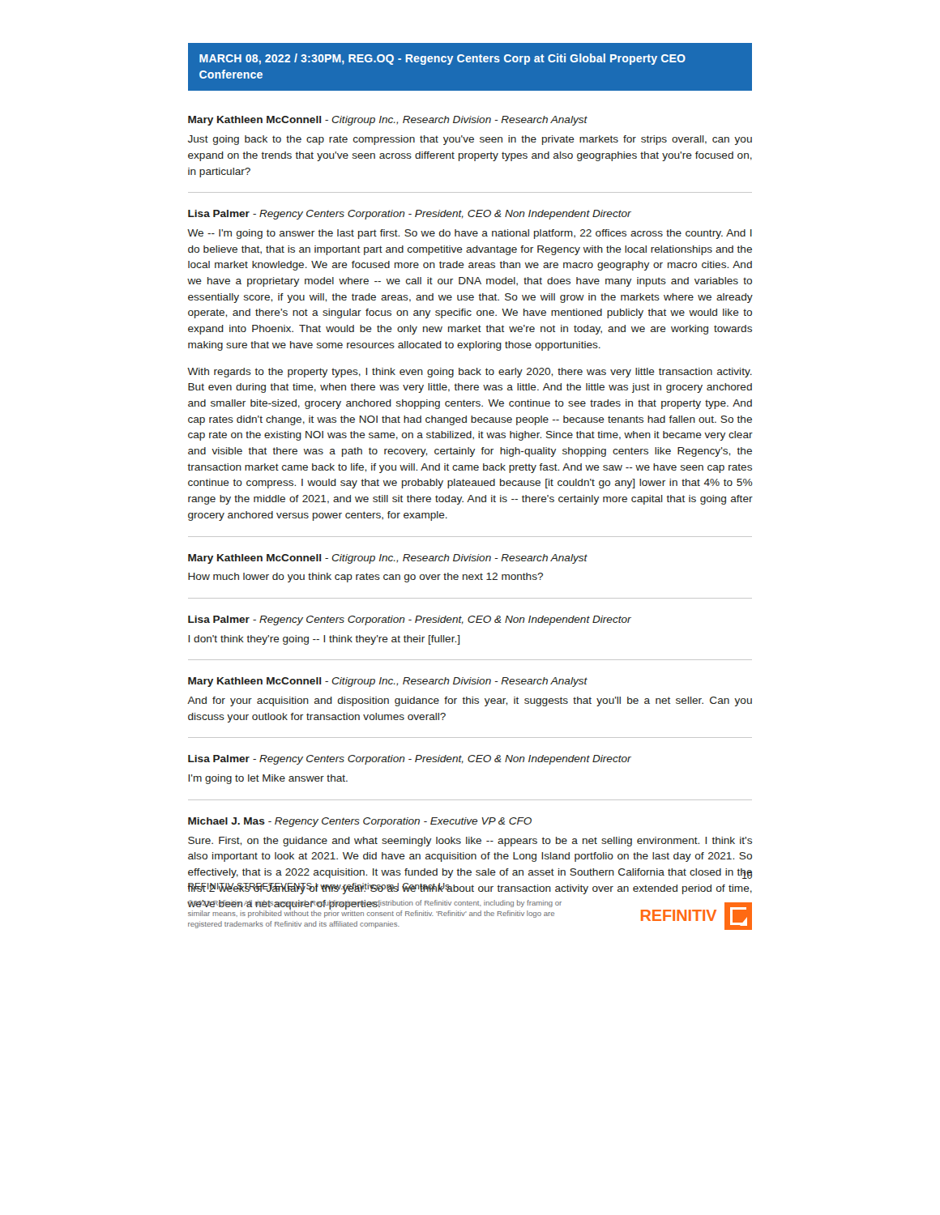MARCH 08, 2022 / 3:30PM, REG.OQ - Regency Centers Corp at Citi Global Property CEO Conference
Mary Kathleen McConnell - Citigroup Inc., Research Division - Research Analyst
Just going back to the cap rate compression that you've seen in the private markets for strips overall, can you expand on the trends that you've seen across different property types and also geographies that you're focused on, in particular?
Lisa Palmer - Regency Centers Corporation - President, CEO & Non Independent Director
We -- I'm going to answer the last part first. So we do have a national platform, 22 offices across the country. And I do believe that, that is an important part and competitive advantage for Regency with the local relationships and the local market knowledge. We are focused more on trade areas than we are macro geography or macro cities. And we have a proprietary model where -- we call it our DNA model, that does have many inputs and variables to essentially score, if you will, the trade areas, and we use that. So we will grow in the markets where we already operate, and there's not a singular focus on any specific one. We have mentioned publicly that we would like to expand into Phoenix. That would be the only new market that we're not in today, and we are working towards making sure that we have some resources allocated to exploring those opportunities.
With regards to the property types, I think even going back to early 2020, there was very little transaction activity. But even during that time, when there was very little, there was a little. And the little was just in grocery anchored and smaller bite-sized, grocery anchored shopping centers. We continue to see trades in that property type. And cap rates didn't change, it was the NOI that had changed because people -- because tenants had fallen out. So the cap rate on the existing NOI was the same, on a stabilized, it was higher. Since that time, when it became very clear and visible that there was a path to recovery, certainly for high-quality shopping centers like Regency's, the transaction market came back to life, if you will. And it came back pretty fast. And we saw -- we have seen cap rates continue to compress. I would say that we probably plateaued because [it couldn't go any] lower in that 4% to 5% range by the middle of 2021, and we still sit there today. And it is -- there's certainly more capital that is going after grocery anchored versus power centers, for example.
Mary Kathleen McConnell - Citigroup Inc., Research Division - Research Analyst
How much lower do you think cap rates can go over the next 12 months?
Lisa Palmer - Regency Centers Corporation - President, CEO & Non Independent Director
I don't think they're going -- I think they're at their [fuller.]
Mary Kathleen McConnell - Citigroup Inc., Research Division - Research Analyst
And for your acquisition and disposition guidance for this year, it suggests that you'll be a net seller. Can you discuss your outlook for transaction volumes overall?
Lisa Palmer - Regency Centers Corporation - President, CEO & Non Independent Director
I'm going to let Mike answer that.
Michael J. Mas - Regency Centers Corporation - Executive VP & CFO
Sure. First, on the guidance and what seemingly looks like -- appears to be a net selling environment. I think it's also important to look at 2021. We did have an acquisition of the Long Island portfolio on the last day of 2021. So effectively, that is a 2022 acquisition. It was funded by the sale of an asset in Southern California that closed in the first 2 weeks of January of this year. So as we think about our transaction activity over an extended period of time, we've been a net acquirer of properties.
10
REFINITIV STREETEVENTS | www.refinitiv.com | Contact Us
©2022 Refinitiv. All rights reserved. Republication or redistribution of Refinitiv content, including by framing or similar means, is prohibited without the prior written consent of Refinitiv. 'Refinitiv' and the Refinitiv logo are registered trademarks of Refinitiv and its affiliated companies.
REFINITIV